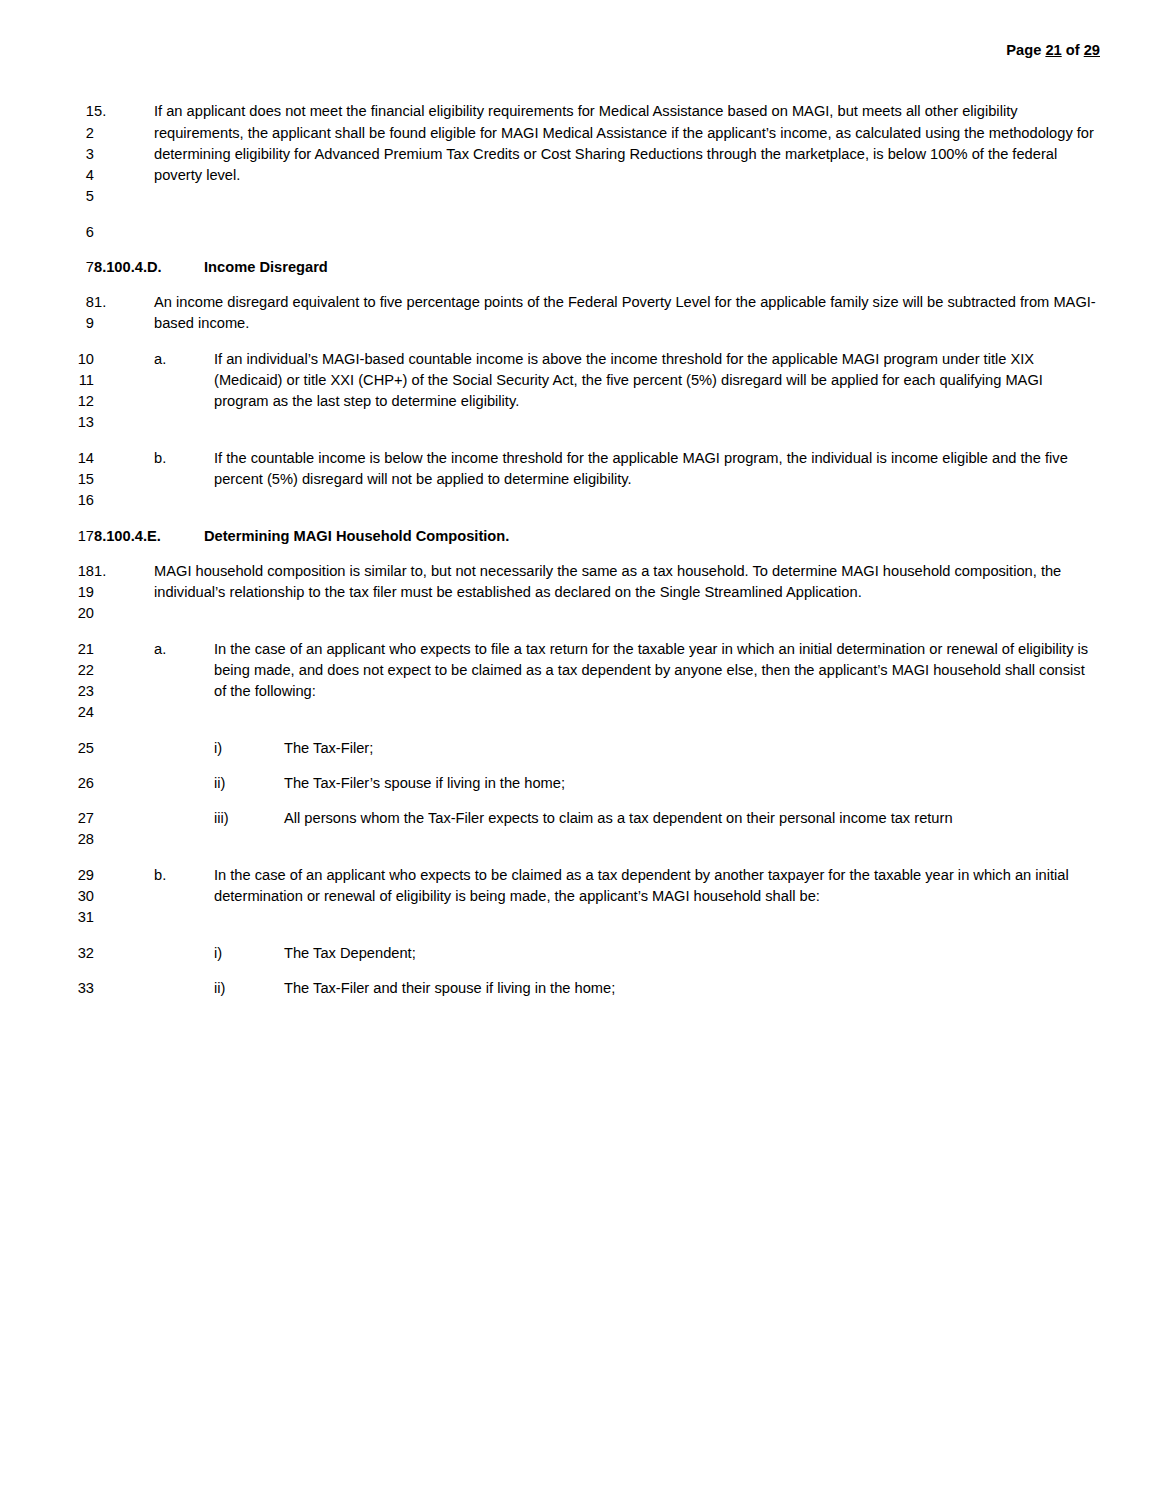Page 21 of 29
| 1 2 3 4 5 | 5. | If an applicant does not meet the financial eligibility requirements for Medical Assistance based on MAGI, but meets all other eligibility requirements, the applicant shall be found eligible for MAGI Medical Assistance if the applicant’s income, as calculated using the methodology for determining eligibility for Advanced Premium Tax Credits or Cost Sharing Reductions through the marketplace, is below 100% of the federal poverty level. |
| 6 | |
| 7 | 8.100.4.D. Income Disregard |
| 8 9 | 1. | An income disregard equivalent to five percentage points of the Federal Poverty Level for the applicable family size will be subtracted from MAGI-based income. |
| 10 11 12 13 | | a. | If an individual’s MAGI-based countable income is above the income threshold for the applicable MAGI program under title XIX (Medicaid) or title XXI (CHP+) of the Social Security Act, the five percent (5%) disregard will be applied for each qualifying MAGI program as the last step to determine eligibility. |
| 14 15 16 | | b. | If the countable income is below the income threshold for the applicable MAGI program, the individual is income eligible and the five percent (5%) disregard will not be applied to determine eligibility. |
| 17 | 8.100.4.E. Determining MAGI Household Composition. |
| 18 19 20 | 1. | MAGI household composition is similar to, but not necessarily the same as a tax household. To determine MAGI household composition, the individual’s relationship to the tax filer must be established as declared on the Single Streamlined Application. |
| 21 22 23 24 | | a. | In the case of an applicant who expects to file a tax return for the taxable year in which an initial determination or renewal of eligibility is being made, and does not expect to be claimed as a tax dependent by anyone else, then the applicant’s MAGI household shall consist of the following: |
| 25 | | | i) | The Tax-Filer; |
| 26 | | | ii) | The Tax-Filer’s spouse if living in the home; |
| 27 28 | | | iii) | All persons whom the Tax-Filer expects to claim as a tax dependent on their personal income tax return |
| 29 30 31 | | b. | In the case of an applicant who expects to be claimed as a tax dependent by another taxpayer for the taxable year in which an initial determination or renewal of eligibility is being made, the applicant’s MAGI household shall be: |
| 32 | | | i) | The Tax Dependent; |
| 33 | | | ii) | The Tax-Filer and their spouse if living in the home; |